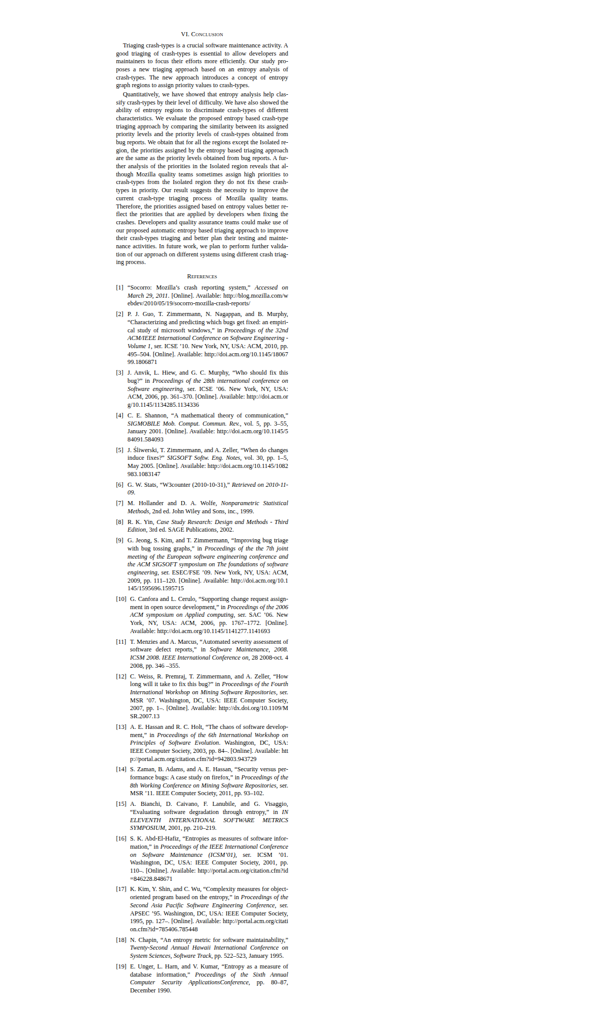VI. Conclusion
Triaging crash-types is a crucial software maintenance activity. A good triaging of crash-types is essential to allow developers and maintainers to focus their efforts more efficiently. Our study proposes a new triaging approach based on an entropy analysis of crash-types. The new approach introduces a concept of entropy graph regions to assign priority values to crash-types.
Quantitatively, we have showed that entropy analysis help classify crash-types by their level of difficulty. We have also showed the ability of entropy regions to discriminate crash-types of different characteristics. We evaluate the proposed entropy based crash-type triaging approach by comparing the similarity between its assigned priority levels and the priority levels of crash-types obtained from bug reports. We obtain that for all the regions except the Isolated region, the priorities assigned by the entropy based triaging approach are the same as the priority levels obtained from bug reports. A further analysis of the priorities in the Isolated region reveals that although Mozilla quality teams sometimes assign high priorities to crash-types from the Isolated region they do not fix these crash-types in priority. Our result suggests the necessity to improve the current crash-type triaging process of Mozilla quality teams. Therefore, the priorities assigned based on entropy values better reflect the priorities that are applied by developers when fixing the crashes. Developers and quality assurance teams could make use of our proposed automatic entropy based triaging approach to improve their crash-types triaging and better plan their testing and maintenance activities. In future work, we plan to perform further validation of our approach on different systems using different crash triaging process.
References
“Socorro: Mozilla’s crash reporting system,” Accessed on March 29, 2011. [Online]. Available: http://blog.mozilla.com/webdev/2010/05/19/socorro-mozilla-crash-reports/
P. J. Guo, T. Zimmermann, N. Nagappan, and B. Murphy, “Characterizing and predicting which bugs get fixed: an empirical study of microsoft windows,” in Proceedings of the 32nd ACM/IEEE International Conference on Software Engineering - Volume 1, ser. ICSE ’10. New York, NY, USA: ACM, 2010, pp. 495–504. [Online]. Available: http://doi.acm.org/10.1145/1806799.1806871
J. Anvik, L. Hiew, and G. C. Murphy, “Who should fix this bug?” in Proceedings of the 28th international conference on Software engineering, ser. ICSE ’06. New York, NY, USA: ACM, 2006, pp. 361–370. [Online]. Available: http://doi.acm.org/10.1145/1134285.1134336
C. E. Shannon, “A mathematical theory of communication,” SIGMOBILE Mob. Comput. Commun. Rev., vol. 5, pp. 3–55, January 2001. [Online]. Available: http://doi.acm.org/10.1145/584091.584093
J. Śliwerski, T. Zimmermann, and A. Zeller, “When do changes induce fixes?” SIGSOFT Softw. Eng. Notes, vol. 30, pp. 1–5, May 2005. [Online]. Available: http://doi.acm.org/10.1145/1082983.1083147
G. W. Stats, “W3counter (2010-10-31),” Retrieved on 2010-11-09.
M. Hollander and D. A. Wolfe, Nonparametric Statistical Methods, 2nd ed. John Wiley and Sons, inc., 1999.
R. K. Yin, Case Study Research: Design and Methods - Third Edition, 3rd ed. SAGE Publications, 2002.
G. Jeong, S. Kim, and T. Zimmermann, “Improving bug triage with bug tossing graphs,” in Proceedings of the the 7th joint meeting of the European software engineering conference and the ACM SIGSOFT symposium on The foundations of software engineering, ser. ESEC/FSE ’09. New York, NY, USA: ACM, 2009, pp. 111–120. [Online]. Available: http://doi.acm.org/10.1145/1595696.1595715
G. Canfora and L. Cerulo, “Supporting change request assignment in open source development,” in Proceedings of the 2006 ACM symposium on Applied computing, ser. SAC ’06. New York, NY, USA: ACM, 2006, pp. 1767–1772. [Online]. Available: http://doi.acm.org/10.1145/1141277.1141693
T. Menzies and A. Marcus, “Automated severity assessment of software defect reports,” in Software Maintenance, 2008. ICSM 2008. IEEE International Conference on, 28 2008-oct. 4 2008, pp. 346 –355.
C. Weiss, R. Premraj, T. Zimmermann, and A. Zeller, “How long will it take to fix this bug?” in Proceedings of the Fourth International Workshop on Mining Software Repositories, ser. MSR ’07. Washington, DC, USA: IEEE Computer Society, 2007, pp. 1–. [Online]. Available: http://dx.doi.org/10.1109/MSR.2007.13
A. E. Hassan and R. C. Holt, “The chaos of software development,” in Proceedings of the 6th International Workshop on Principles of Software Evolution. Washington, DC, USA: IEEE Computer Society, 2003, pp. 84–. [Online]. Available: http://portal.acm.org/citation.cfm?id=942803.943729
S. Zaman, B. Adams, and A. E. Hassan, “Security versus performance bugs: A case study on firefox,” in Proceedings of the 8th Working Conference on Mining Software Repositories, ser. MSR ’11. IEEE Computer Society, 2011, pp. 93–102.
A. Bianchi, D. Caivano, F. Lanubile, and G. Visaggio, “Evaluating software degradation through entropy,” in IN ELEVENTH INTERNATIONAL SOFTWARE METRICS SYMPOSIUM, 2001, pp. 210–219.
S. K. Abd-El-Hafiz, “Entropies as measures of software information,” in Proceedings of the IEEE International Conference on Software Maintenance (ICSM’01), ser. ICSM ’01. Washington, DC, USA: IEEE Computer Society, 2001, pp. 110–. [Online]. Available: http://portal.acm.org/citation.cfm?id=846228.848671
K. Kim, Y. Shin, and C. Wu, “Complexity measures for object-oriented program based on the entropy,” in Proceedings of the Second Asia Pacific Software Engineering Conference, ser. APSEC ’95. Washington, DC, USA: IEEE Computer Society, 1995, pp. 127–. [Online]. Available: http://portal.acm.org/citation.cfm?id=785406.785448
N. Chapin, “An entropy metric for software maintainability,” Twenty-Second Annual Hawaii International Conference on System Sciences, Software Track, pp. 522–523, January 1995.
E. Unger, L. Harn, and V. Kumar, “Entropy as a measure of database information,” Proceedings of the Sixth Annual Computer Security ApplicationsConference, pp. 80–87, December 1990.